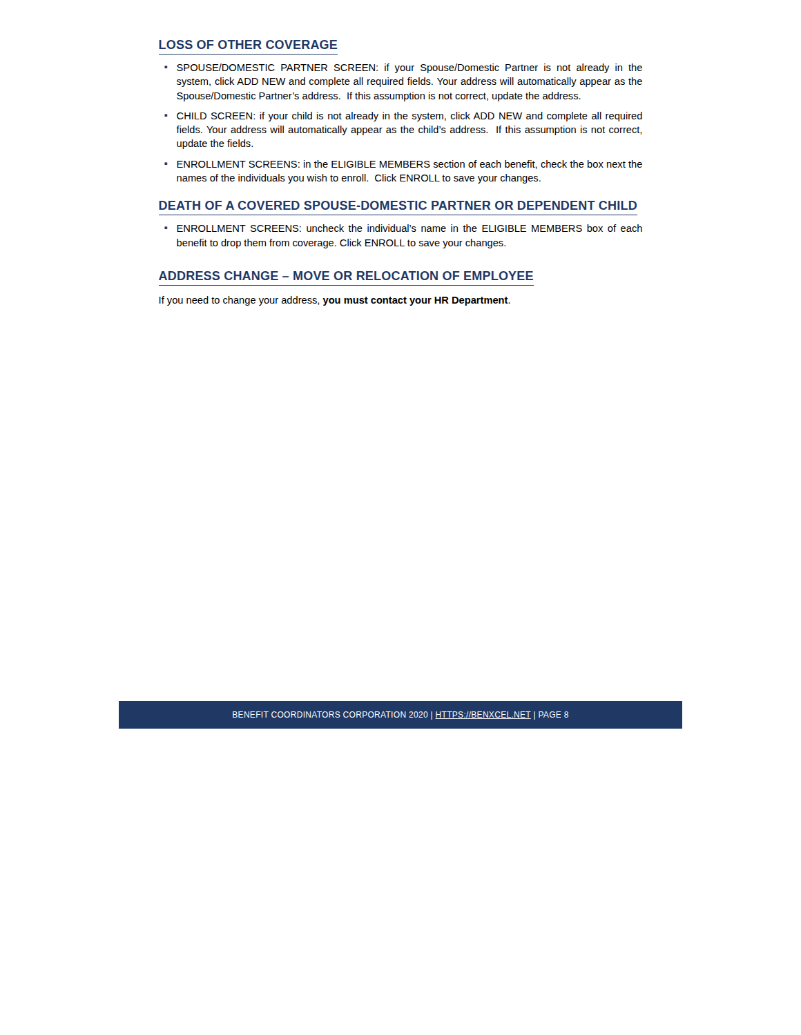Loss of Other Coverage
SPOUSE/DOMESTIC PARTNER SCREEN: if your Spouse/Domestic Partner is not already in the system, click ADD NEW and complete all required fields. Your address will automatically appear as the Spouse/Domestic Partner’s address. If this assumption is not correct, update the address.
CHILD SCREEN: if your child is not already in the system, click ADD NEW and complete all required fields. Your address will automatically appear as the child’s address. If this assumption is not correct, update the fields.
ENROLLMENT SCREENS: in the ELIGIBLE MEMBERS section of each benefit, check the box next the names of the individuals you wish to enroll. Click ENROLL to save your changes.
Death of a Covered Spouse-Domestic Partner or Dependent Child
ENROLLMENT SCREENS: uncheck the individual’s name in the ELIGIBLE MEMBERS box of each benefit to drop them from coverage. Click ENROLL to save your changes.
Address Change – Move or Relocation of Employee
If you need to change your address, you must contact your HR Department.
Benefit Coordinators Corporation 2020 | https://benxcel.net | Page 8